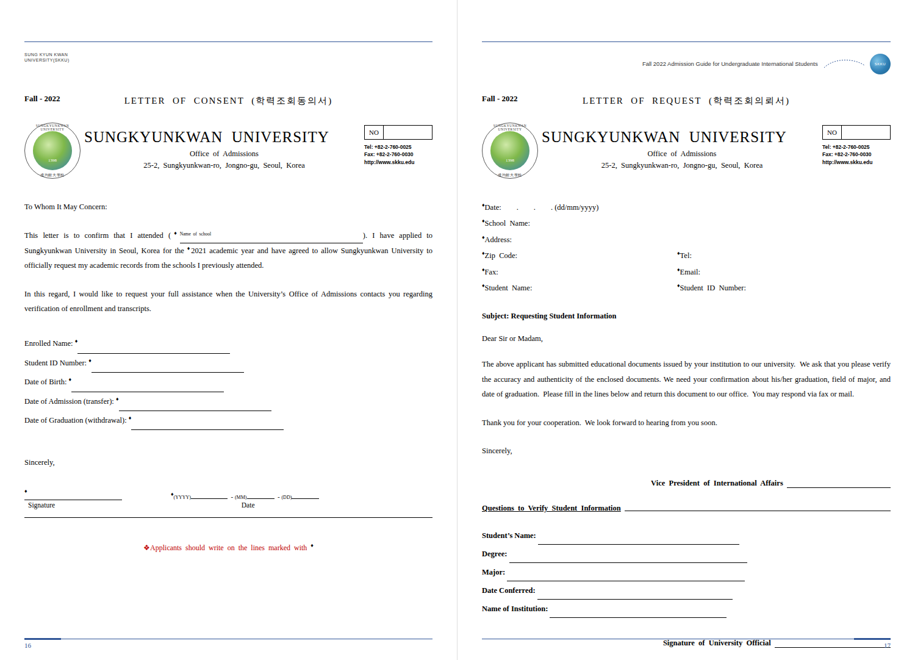SUNG KYUN KWAN
UNIVERSITY(SKKU)
Fall - 2022
LETTER OF CONSENT (학력조회동의서)
SUNGKYUNKWAN UNIVERSITY
1398
成均館大學校
SUNGKYUNKWAN UNIVERSITY
Office of Admissions
25-2, Sungkyunkwan-ro, Jongno-gu, Seoul, Korea
NO
Tel: +82-2-760-0025
Fax: +82-2-760-0030
http://www.skku.edu
To Whom It May Concern:
This letter is to confirm that I attended (♦Name of school). I have applied to Sungkyunkwan University in Seoul, Korea for the ♦2021 academic year and have agreed to allow Sungkyunkwan University to officially request my academic records from the schools I previously attended.
In this regard, I would like to request your full assistance when the University’s Office of Admissions contacts you regarding verification of enrollment and transcripts.
Enrolled Name: ♦
Student ID Number: ♦
Date of Birth: ♦
Date of Admission (transfer): ♦
Date of Graduation (withdrawal): ♦
Sincerely,
♦
Signature
♦(YYYY) - (MM) - (DD)
Date
❖Applicants should write on the lines marked with ♦
16
Fall 2022 Admission Guide for Undergraduate International Students
Fall - 2022
LETTER OF REQUEST (학력조회의뢰서)
SUNGKYUNKWAN UNIVERSITY
1398
成均館大學校
SUNGKYUNKWAN UNIVERSITY
Office of Admissions
25-2, Sungkyunkwan-ro, Jongno-gu, Seoul, Korea
NO
Tel: +82-2-760-0025
Fax: +82-2-760-0030
http://www.skku.edu
♦Date: . . . (dd/mm/yyyy)
♦School Name:
♦Address:
♦Zip Code:
♦Tel:
♦Fax:
♦Email:
♦Student Name:
♦Student ID Number:
Subject: Requesting Student Information
Dear Sir or Madam,
The above applicant has submitted educational documents issued by your institution to our university. We ask that you please verify the accuracy and authenticity of the enclosed documents. We need your confirmation about his/her graduation, field of major, and date of graduation. Please fill in the lines below and return this document to our office. You may respond via fax or mail.
Thank you for your cooperation. We look forward to hearing from you soon.
Sincerely,
Vice President of International Affairs
Questions to Verify Student Information
Student’s Name:
Degree:
Major:
Date Conferred:
Name of Institution:
Signature of University Official
17